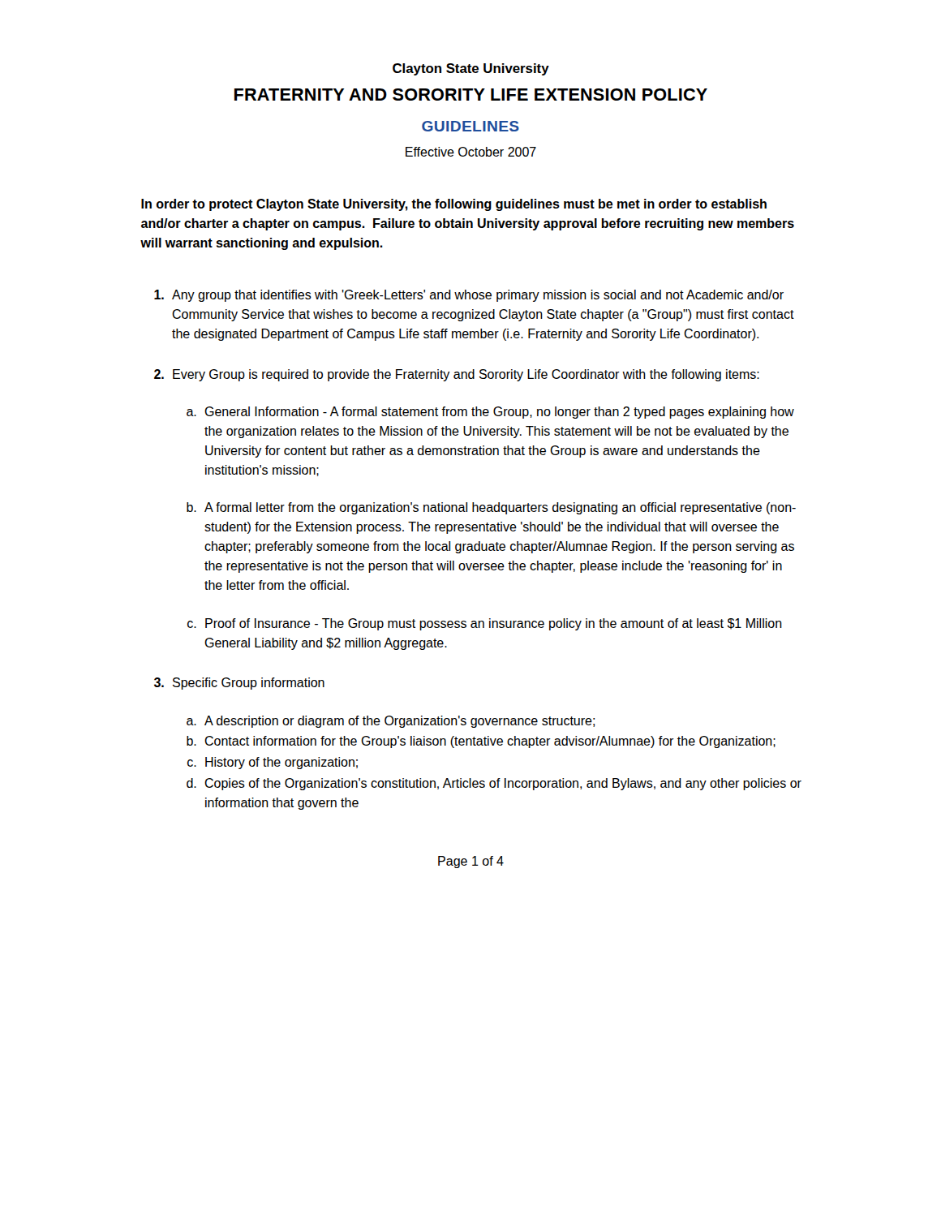Clayton State University
FRATERNITY AND SORORITY LIFE EXTENSION POLICY
GUIDELINES
Effective October 2007
In order to protect Clayton State University, the following guidelines must be met in order to establish and/or charter a chapter on campus. Failure to obtain University approval before recruiting new members will warrant sanctioning and expulsion.
Any group that identifies with 'Greek-Letters' and whose primary mission is social and not Academic and/or Community Service that wishes to become a recognized Clayton State chapter (a "Group") must first contact the designated Department of Campus Life staff member (i.e. Fraternity and Sorority Life Coordinator).
Every Group is required to provide the Fraternity and Sorority Life Coordinator with the following items:
General Information - A formal statement from the Group, no longer than 2 typed pages explaining how the organization relates to the Mission of the University. This statement will be not be evaluated by the University for content but rather as a demonstration that the Group is aware and understands the institution's mission;
A formal letter from the organization's national headquarters designating an official representative (non-student) for the Extension process. The representative 'should' be the individual that will oversee the chapter; preferably someone from the local graduate chapter/Alumnae Region. If the person serving as the representative is not the person that will oversee the chapter, please include the 'reasoning for' in the letter from the official.
Proof of Insurance - The Group must possess an insurance policy in the amount of at least $1 Million General Liability and $2 million Aggregate.
Specific Group information
A description or diagram of the Organization's governance structure;
Contact information for the Group's liaison (tentative chapter advisor/Alumnae) for the Organization;
History of the organization;
Copies of the Organization's constitution, Articles of Incorporation, and Bylaws, and any other policies or information that govern the
Page 1 of 4